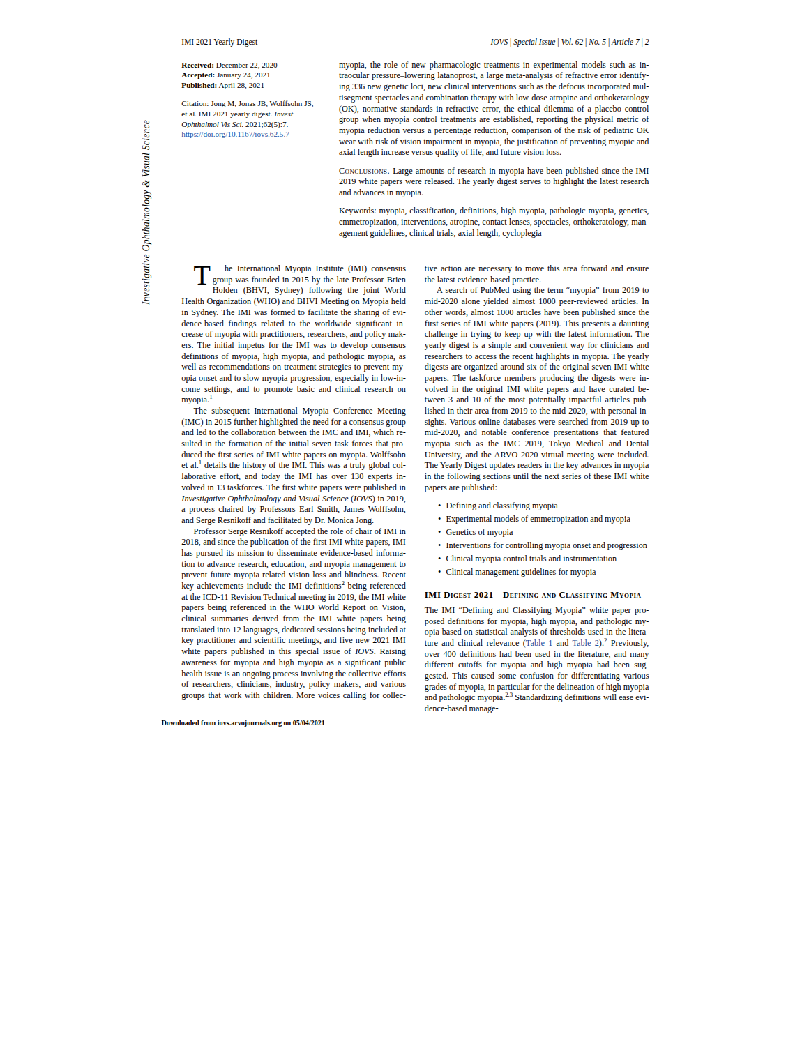IMI 2021 Yearly Digest
IOVS | Special Issue | Vol. 62 | No. 5 | Article 7 | 2
Investigative Ophthalmology & Visual Science
Received: December 22, 2020
Accepted: January 24, 2021
Published: April 28, 2021
Citation: Jong M, Jonas JB, Wolffsohn JS, et al. IMI 2021 yearly digest. Invest Ophthalmol Vis Sci. 2021;62(5):7.
https://doi.org/10.1167/iovs.62.5.7
myopia, the role of new pharmacologic treatments in experimental models such as intraocular pressure–lowering latanoprost, a large meta-analysis of refractive error identifying 336 new genetic loci, new clinical interventions such as the defocus incorporated multisegment spectacles and combination therapy with low-dose atropine and orthokeratology (OK), normative standards in refractive error, the ethical dilemma of a placebo control group when myopia control treatments are established, reporting the physical metric of myopia reduction versus a percentage reduction, comparison of the risk of pediatric OK wear with risk of vision impairment in myopia, the justification of preventing myopic and axial length increase versus quality of life, and future vision loss.
Conclusions. Large amounts of research in myopia have been published since the IMI 2019 white papers were released. The yearly digest serves to highlight the latest research and advances in myopia.
Keywords: myopia, classification, definitions, high myopia, pathologic myopia, genetics, emmetropization, interventions, atropine, contact lenses, spectacles, orthokeratology, management guidelines, clinical trials, axial length, cycloplegia
The International Myopia Institute (IMI) consensus group was founded in 2015 by the late Professor Brien Holden (BHVI, Sydney) following the joint World Health Organization (WHO) and BHVI Meeting on Myopia held in Sydney. The IMI was formed to facilitate the sharing of evidence-based findings related to the worldwide significant increase of myopia with practitioners, researchers, and policy makers. The initial impetus for the IMI was to develop consensus definitions of myopia, high myopia, and pathologic myopia, as well as recommendations on treatment strategies to prevent myopia onset and to slow myopia progression, especially in low-income settings, and to promote basic and clinical research on myopia.1
The subsequent International Myopia Conference Meeting (IMC) in 2015 further highlighted the need for a consensus group and led to the collaboration between the IMC and IMI, which resulted in the formation of the initial seven task forces that produced the first series of IMI white papers on myopia. Wolffsohn et al.1 details the history of the IMI. This was a truly global collaborative effort, and today the IMI has over 130 experts involved in 13 taskforces. The first white papers were published in Investigative Ophthalmology and Visual Science (IOVS) in 2019, a process chaired by Professors Earl Smith, James Wolffsohn, and Serge Resnikoff and facilitated by Dr. Monica Jong.
Professor Serge Resnikoff accepted the role of chair of IMI in 2018, and since the publication of the first IMI white papers, IMI has pursued its mission to disseminate evidence-based information to advance research, education, and myopia management to prevent future myopia-related vision loss and blindness. Recent key achievements include the IMI definitions2 being referenced at the ICD-11 Revision Technical meeting in 2019, the IMI white papers being referenced in the WHO World Report on Vision, clinical summaries derived from the IMI white papers being translated into 12 languages, dedicated sessions being included at key practitioner and scientific meetings, and five new 2021 IMI white papers published in this special issue of IOVS. Raising awareness for myopia and high myopia as a significant public health issue is an ongoing process involving the collective efforts of researchers, clinicians, industry, policy makers, and various groups that work with children. More voices calling for collective action are necessary to move this area forward and ensure the latest evidence-based practice.
A search of PubMed using the term “myopia” from 2019 to mid-2020 alone yielded almost 1000 peer-reviewed articles. In other words, almost 1000 articles have been published since the first series of IMI white papers (2019). This presents a daunting challenge in trying to keep up with the latest information. The yearly digest is a simple and convenient way for clinicians and researchers to access the recent highlights in myopia. The yearly digests are organized around six of the original seven IMI white papers. The taskforce members producing the digests were involved in the original IMI white papers and have curated between 3 and 10 of the most potentially impactful articles published in their area from 2019 to the mid-2020, with personal insights. Various online databases were searched from 2019 up to mid-2020, and notable conference presentations that featured myopia such as the IMC 2019, Tokyo Medical and Dental University, and the ARVO 2020 virtual meeting were included. The Yearly Digest updates readers in the key advances in myopia in the following sections until the next series of these IMI white papers are published:
Defining and classifying myopia
Experimental models of emmetropization and myopia
Genetics of myopia
Interventions for controlling myopia onset and progression
Clinical myopia control trials and instrumentation
Clinical management guidelines for myopia
IMI Digest 2021—Defining and Classifying Myopia
The IMI “Defining and Classifying Myopia” white paper proposed definitions for myopia, high myopia, and pathologic myopia based on statistical analysis of thresholds used in the literature and clinical relevance (Table 1 and Table 2).2 Previously, over 400 definitions had been used in the literature, and many different cutoffs for myopia and high myopia had been suggested. This caused some confusion for differentiating various grades of myopia, in particular for the delineation of high myopia and pathologic myopia.2,3 Standardizing definitions will ease evidence-based manage-
Downloaded from iovs.arvojournals.org on 05/04/2021